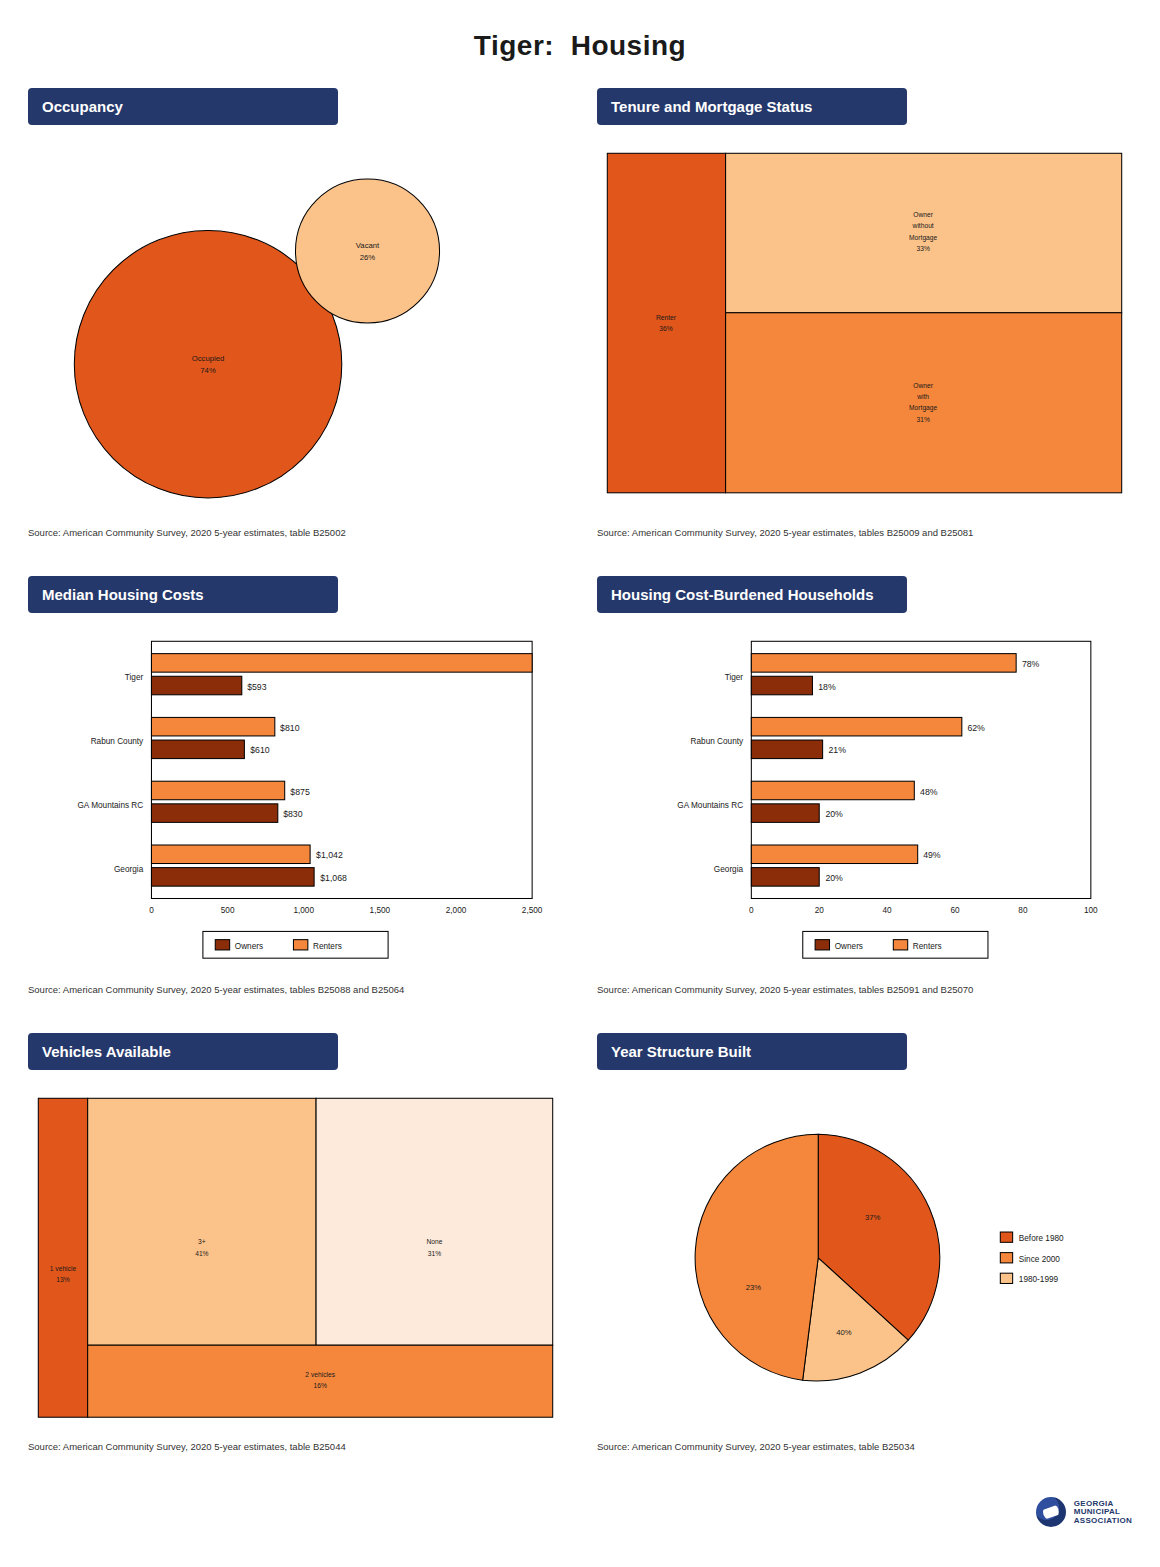Tiger: Housing
Occupancy
Occupied 74% Vacant 26%
Source: American Community Survey, 2020 5-year estimates, table B25002
Tenure and Mortgage Status
Renter 36% Owner without Mortgage 33% Owner with Mortgage 31%
Source: American Community Survey, 2020 5-year estimates, tables B25009 and B25081
Median Housing Costs
Tiger Rabun County GA Mountains RC Georgia $593 $810 $610 $875 $830 $1,042 $1,068 0 500 1,000 1,500 2,000 2,500 Owners Renters
Source: American Community Survey, 2020 5-year estimates, tables B25088 and B25064
Housing Cost-Burdened Households
Tiger Rabun County GA Mountains RC Georgia 78% 18% 62% 21% 48% 20% 49% 20% 0 20 40 60 80 100 Owners Renters
Source: American Community Survey, 2020 5-year estimates, tables B25091 and B25070
Vehicles Available
1 vehicle 13% 3+ 41% None 31% 2 vehicles 16%
Source: American Community Survey, 2020 5-year estimates, table B25044
Year Structure Built
37% 40% 23% Before 1980 Since 2000 1980-1999
Source: American Community Survey, 2020 5-year estimates, table B25034
GEORGIA
MUNICIPAL
ASSOCIATION